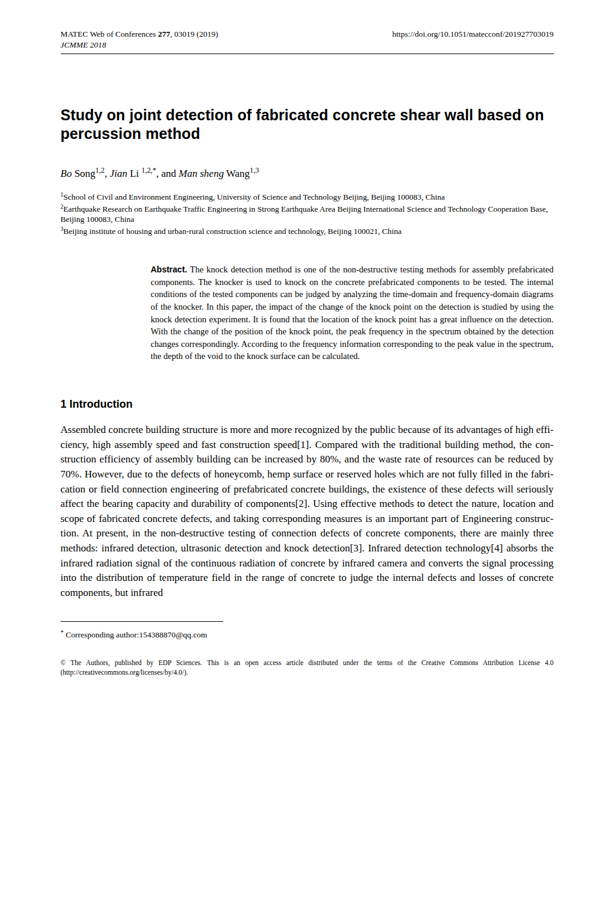MATEC Web of Conferences 277, 03019 (2019) JCMME 2018
https://doi.org/10.1051/matecconf/201927703019
Study on joint detection of fabricated concrete shear wall based on percussion method
Bo Song1,2, Jian Li 1,2,*, and Man sheng Wang1,3
1School of Civil and Environment Engineering, University of Science and Technology Beijing, Beijing 100083, China
2Earthquake Research on Earthquake Traffic Engineering in Strong Earthquake Area Beijing International Science and Technology Cooperation Base, Beijing 100083, China
3Beijing institute of housing and urban-rural construction science and technology, Beijing 100021, China
Abstract. The knock detection method is one of the non-destructive testing methods for assembly prefabricated components. The knocker is used to knock on the concrete prefabricated components to be tested. The internal conditions of the tested components can be judged by analyzing the time-domain and frequency-domain diagrams of the knocker. In this paper, the impact of the change of the knock point on the detection is studied by using the knock detection experiment. It is found that the location of the knock point has a great influence on the detection. With the change of the position of the knock point, the peak frequency in the spectrum obtained by the detection changes correspondingly. According to the frequency information corresponding to the peak value in the spectrum, the depth of the void to the knock surface can be calculated.
1 Introduction
Assembled concrete building structure is more and more recognized by the public because of its advantages of high efficiency, high assembly speed and fast construction speed[1]. Compared with the traditional building method, the construction efficiency of assembly building can be increased by 80%, and the waste rate of resources can be reduced by 70%. However, due to the defects of honeycomb, hemp surface or reserved holes which are not fully filled in the fabrication or field connection engineering of prefabricated concrete buildings, the existence of these defects will seriously affect the bearing capacity and durability of components[2]. Using effective methods to detect the nature, location and scope of fabricated concrete defects, and taking corresponding measures is an important part of Engineering construction. At present, in the non-destructive testing of connection defects of concrete components, there are mainly three methods: infrared detection, ultrasonic detection and knock detection[3]. Infrared detection technology[4] absorbs the infrared radiation signal of the continuous radiation of concrete by infrared camera and converts the signal processing into the distribution of temperature field in the range of concrete to judge the internal defects and losses of concrete components, but infrared
* Corresponding author:154388870@qq.com
© The Authors, published by EDP Sciences. This is an open access article distributed under the terms of the Creative Commons Attribution License 4.0 (http://creativecommons.org/licenses/by/4.0/).